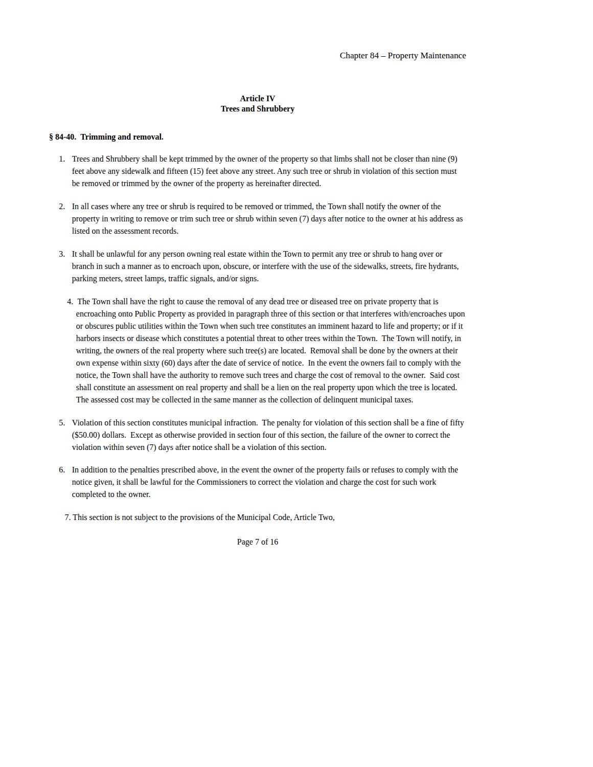Chapter 84 – Property Maintenance
Article IV
Trees and Shrubbery
§ 84-40. Trimming and removal.
Trees and Shrubbery shall be kept trimmed by the owner of the property so that limbs shall not be closer than nine (9) feet above any sidewalk and fifteen (15) feet above any street. Any such tree or shrub in violation of this section must be removed or trimmed by the owner of the property as hereinafter directed.
In all cases where any tree or shrub is required to be removed or trimmed, the Town shall notify the owner of the property in writing to remove or trim such tree or shrub within seven (7) days after notice to the owner at his address as listed on the assessment records.
It shall be unlawful for any person owning real estate within the Town to permit any tree or shrub to hang over or branch in such a manner as to encroach upon, obscure, or interfere with the use of the sidewalks, streets, fire hydrants, parking meters, street lamps, traffic signals, and/or signs.
4. The Town shall have the right to cause the removal of any dead tree or diseased tree on private property that is encroaching onto Public Property as provided in paragraph three of this section or that interferes with/encroaches upon or obscures public utilities within the Town when such tree constitutes an imminent hazard to life and property; or if it harbors insects or disease which constitutes a potential threat to other trees within the Town. The Town will notify, in writing, the owners of the real property where such tree(s) are located. Removal shall be done by the owners at their own expense within sixty (60) days after the date of service of notice. In the event the owners fail to comply with the notice, the Town shall have the authority to remove such trees and charge the cost of removal to the owner. Said cost shall constitute an assessment on real property and shall be a lien on the real property upon which the tree is located. The assessed cost may be collected in the same manner as the collection of delinquent municipal taxes.
Violation of this section constitutes municipal infraction. The penalty for violation of this section shall be a fine of fifty ($50.00) dollars. Except as otherwise provided in section four of this section, the failure of the owner to correct the violation within seven (7) days after notice shall be a violation of this section.
In addition to the penalties prescribed above, in the event the owner of the property fails or refuses to comply with the notice given, it shall be lawful for the Commissioners to correct the violation and charge the cost for such work completed to the owner.
7. This section is not subject to the provisions of the Municipal Code, Article Two,
Page 7 of 16